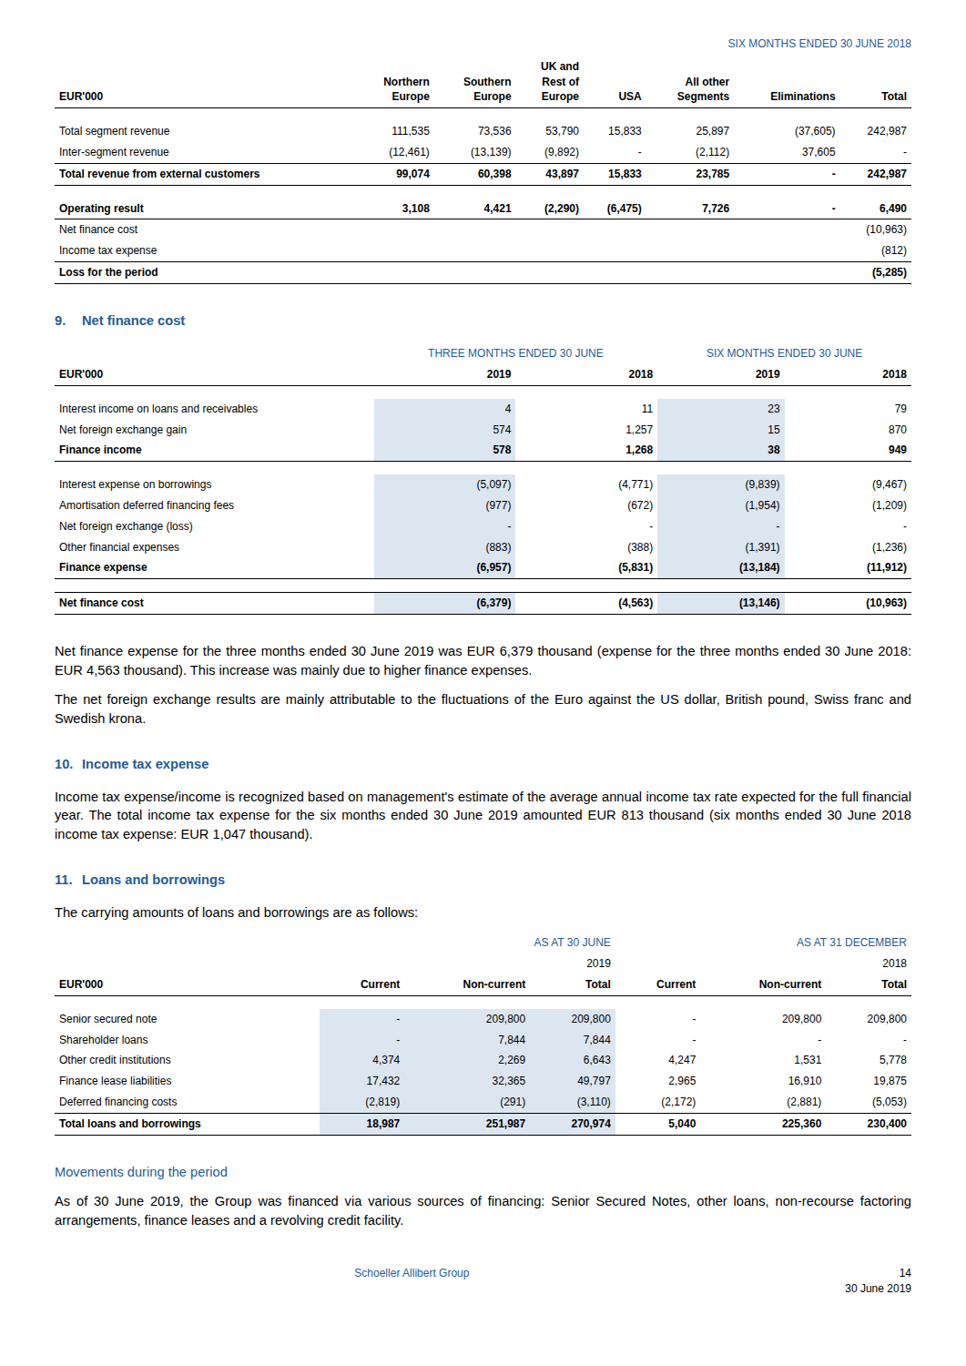SIX MONTHS ENDED 30 JUNE 2018
| EUR'000 | Northern Europe | Southern Europe | UK and Rest of Europe | USA | All other Segments | Eliminations | Total |
| --- | --- | --- | --- | --- | --- | --- | --- |
| Total segment revenue | 111,535 | 73,536 | 53,790 | 15,833 | 25,897 | (37,605) | 242,987 |
| Inter-segment revenue | (12,461) | (13,139) | (9,892) | - | (2,112) | 37,605 | - |
| Total revenue from external customers | 99,074 | 60,398 | 43,897 | 15,833 | 23,785 | - | 242,987 |
| Operating result | 3,108 | 4,421 | (2,290) | (6,475) | 7,726 | - | 6,490 |
| Net finance cost | | (10,963) |
| Income tax expense | | (812) |
| Loss for the period | | (5,285) |
9. Net finance cost
| | THREE MONTHS ENDED 30 JUNE | SIX MONTHS ENDED 30 JUNE |
| --- | --- | --- |
| EUR'000 | 2019 | 2018 | 2019 | 2018 |
| Interest income on loans and receivables | 4 | 11 | 23 | 79 |
| Net foreign exchange gain | 574 | 1,257 | 15 | 870 |
| Finance income | 578 | 1,268 | 38 | 949 |
| Interest expense on borrowings | (5,097) | (4,771) | (9,839) | (9,467) |
| Amortisation deferred financing fees | (977) | (672) | (1,954) | (1,209) |
| Net foreign exchange (loss) | - | - | - | - |
| Other financial expenses | (883) | (388) | (1,391) | (1,236) |
| Finance expense | (6,957) | (5,831) | (13,184) | (11,912) |
| Net finance cost | (6,379) | (4,563) | (13,146) | (10,963) |
Net finance expense for the three months ended 30 June 2019 was EUR 6,379 thousand (expense for the three months ended 30 June 2018: EUR 4,563 thousand). This increase was mainly due to higher finance expenses.
The net foreign exchange results are mainly attributable to the fluctuations of the Euro against the US dollar, British pound, Swiss franc and Swedish krona.
10. Income tax expense
Income tax expense/income is recognized based on management's estimate of the average annual income tax rate expected for the full financial year. The total income tax expense for the six months ended 30 June 2019 amounted EUR 813 thousand (six months ended 30 June 2018 income tax expense: EUR 1,047 thousand).
11. Loans and borrowings
The carrying amounts of loans and borrowings are as follows:
| | AS AT 30 JUNE | AS AT 31 DECEMBER |
| --- | --- | --- |
| | 2019 | 2018 |
| EUR'000 | Current | Non-current | Total | Current | Non-current | Total |
| Senior secured note | - | 209,800 | 209,800 | - | 209,800 | 209,800 |
| Shareholder loans | - | 7,844 | 7,844 | - | - | - |
| Other credit institutions | 4,374 | 2,269 | 6,643 | 4,247 | 1,531 | 5,778 |
| Finance lease liabilities | 17,432 | 32,365 | 49,797 | 2,965 | 16,910 | 19,875 |
| Deferred financing costs | (2,819) | (291) | (3,110) | (2,172) | (2,881) | (5,053) |
| Total loans and borrowings | 18,987 | 251,987 | 270,974 | 5,040 | 225,360 | 230,400 |
Movements during the period
As of 30 June 2019, the Group was financed via various sources of financing: Senior Secured Notes, other loans, non-recourse factoring arrangements, finance leases and a revolving credit facility.
Schoeller Allibert Group
14
30 June 2019